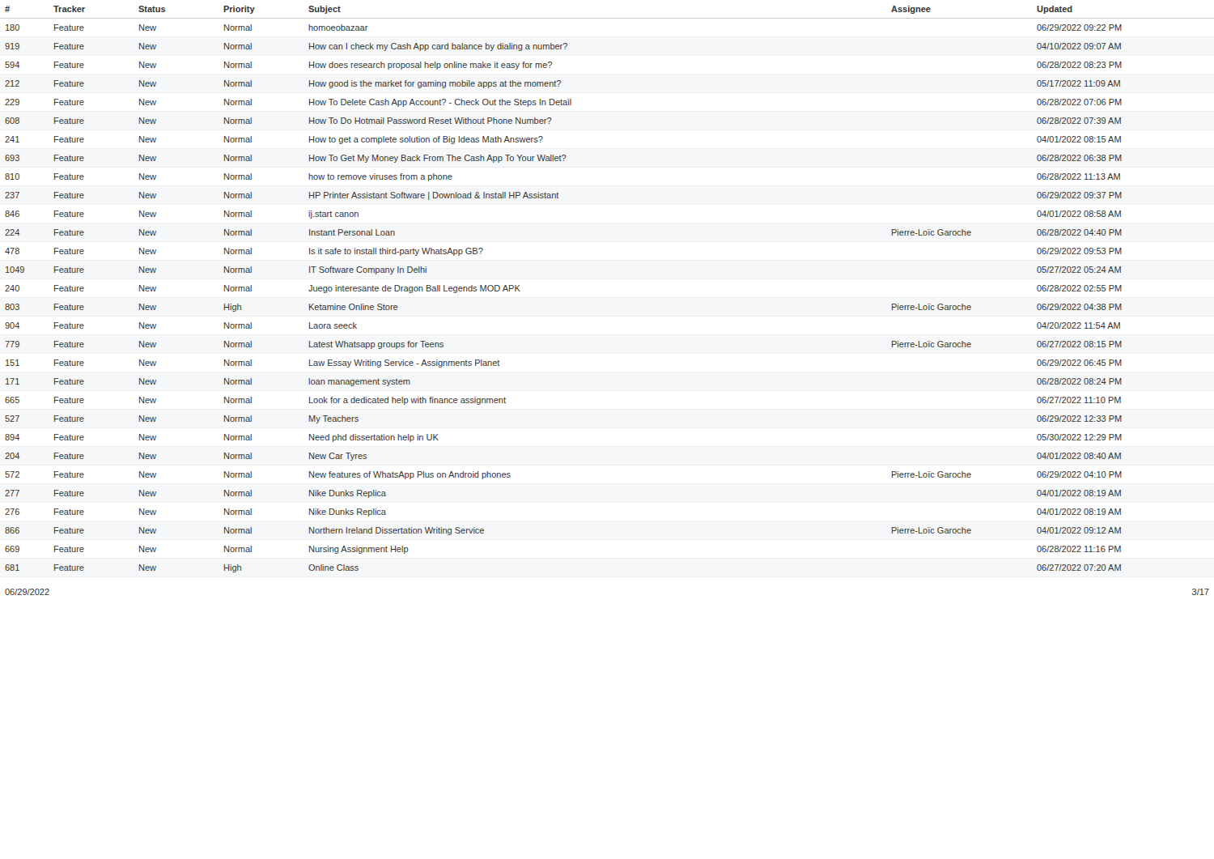| # | Tracker | Status | Priority | Subject | Assignee | Updated |
| --- | --- | --- | --- | --- | --- | --- |
| 180 | Feature | New | Normal | homoeobazaar | | 06/29/2022 09:22 PM |
| 919 | Feature | New | Normal | How can I check my Cash App card balance by dialing a number? | | 04/10/2022 09:07 AM |
| 594 | Feature | New | Normal | How does research proposal help online make it easy for me? | | 06/28/2022 08:23 PM |
| 212 | Feature | New | Normal | How good is the market for gaming mobile apps at the moment? | | 05/17/2022 11:09 AM |
| 229 | Feature | New | Normal | How To Delete Cash App Account? - Check Out the Steps In Detail | | 06/28/2022 07:06 PM |
| 608 | Feature | New | Normal | How To Do Hotmail Password Reset Without Phone Number? | | 06/28/2022 07:39 AM |
| 241 | Feature | New | Normal | How to get a complete solution of Big Ideas Math Answers? | | 04/01/2022 08:15 AM |
| 693 | Feature | New | Normal | How To Get My Money Back From The Cash App To Your Wallet? | | 06/28/2022 06:38 PM |
| 810 | Feature | New | Normal | how to remove viruses from a phone | | 06/28/2022 11:13 AM |
| 237 | Feature | New | Normal | HP Printer Assistant Software / Download & Install HP Assistant | | 06/29/2022 09:37 PM |
| 846 | Feature | New | Normal | ij.start canon | | 04/01/2022 08:58 AM |
| 224 | Feature | New | Normal | Instant Personal Loan | Pierre-Loïc Garoche | 06/28/2022 04:40 PM |
| 478 | Feature | New | Normal | Is it safe to install third-party WhatsApp GB? | | 06/29/2022 09:53 PM |
| 1049 | Feature | New | Normal | IT Software Company In Delhi | | 05/27/2022 05:24 AM |
| 240 | Feature | New | Normal | Juego interesante de Dragon Ball Legends MOD APK | | 06/28/2022 02:55 PM |
| 803 | Feature | New | High | Ketamine Online Store | Pierre-Loïc Garoche | 06/29/2022 04:38 PM |
| 904 | Feature | New | Normal | Laora seeck | | 04/20/2022 11:54 AM |
| 779 | Feature | New | Normal | Latest Whatsapp groups for Teens | Pierre-Loïc Garoche | 06/27/2022 08:15 PM |
| 151 | Feature | New | Normal | Law Essay Writing Service - Assignments Planet | | 06/29/2022 06:45 PM |
| 171 | Feature | New | Normal | loan management system | | 06/28/2022 08:24 PM |
| 665 | Feature | New | Normal | Look for a dedicated help with finance assignment | | 06/27/2022 11:10 PM |
| 527 | Feature | New | Normal | My Teachers | | 06/29/2022 12:33 PM |
| 894 | Feature | New | Normal | Need phd dissertation help in UK | | 05/30/2022 12:29 PM |
| 204 | Feature | New | Normal | New Car Tyres | | 04/01/2022 08:40 AM |
| 572 | Feature | New | Normal | New features of WhatsApp Plus on Android phones | Pierre-Loïc Garoche | 06/29/2022 04:10 PM |
| 277 | Feature | New | Normal | Nike Dunks Replica | | 04/01/2022 08:19 AM |
| 276 | Feature | New | Normal | Nike Dunks Replica | | 04/01/2022 08:19 AM |
| 866 | Feature | New | Normal | Northern Ireland Dissertation Writing Service | Pierre-Loïc Garoche | 04/01/2022 09:12 AM |
| 669 | Feature | New | Normal | Nursing Assignment Help | | 06/28/2022 11:16 PM |
| 681 | Feature | New | High | Online Class | | 06/27/2022 07:20 AM |
06/29/2022 3/17